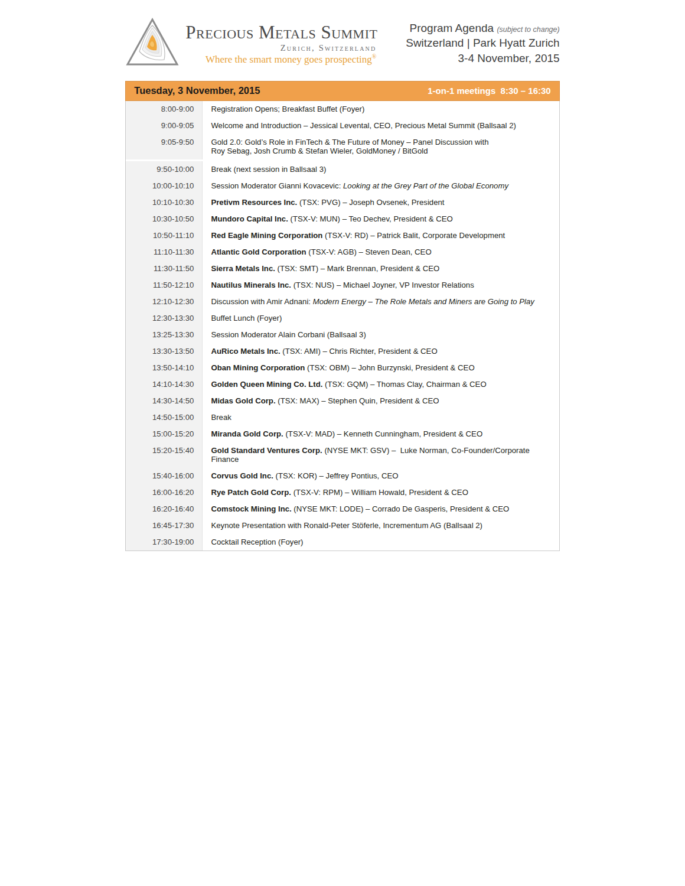Precious Metals Summit
Zurich, Switzerland
Where the smart money goes prospecting®
Program Agenda (subject to change)
Switzerland | Park Hyatt Zurich
3-4 November, 2015
Tuesday, 3 November, 2015
1-on-1 meetings 8:30 – 16:30
| 8:00-9:00 | Registration Opens; Breakfast Buffet (Foyer) |
| 9:00-9:05 | Welcome and Introduction – Jessical Levental, CEO, Precious Metal Summit (Ballsaal 2) |
| 9:05-9:50 | Gold 2.0: Gold’s Role in FinTech & The Future of Money – Panel Discussion with Roy Sebag, Josh Crumb & Stefan Wieler, GoldMoney / BitGold |
| 9:50-10:00 | Break (next session in Ballsaal 3) |
| 10:00-10:10 | Session Moderator Gianni Kovacevic: Looking at the Grey Part of the Global Economy |
| 10:10-10:30 | Pretivm Resources Inc. (TSX: PVG) – Joseph Ovsenek, President |
| 10:30-10:50 | Mundoro Capital Inc. (TSX-V: MUN) – Teo Dechev, President & CEO |
| 10:50-11:10 | Red Eagle Mining Corporation (TSX-V: RD) – Patrick Balit, Corporate Development |
| 11:10-11:30 | Atlantic Gold Corporation (TSX-V: AGB) – Steven Dean, CEO |
| 11:30-11:50 | Sierra Metals Inc. (TSX: SMT) – Mark Brennan, President & CEO |
| 11:50-12:10 | Nautilus Minerals Inc. (TSX: NUS) – Michael Joyner, VP Investor Relations |
| 12:10-12:30 | Discussion with Amir Adnani: Modern Energy – The Role Metals and Miners are Going to Play |
| 12:30-13:30 | Buffet Lunch (Foyer) |
| 13:25-13:30 | Session Moderator Alain Corbani (Ballsaal 3) |
| 13:30-13:50 | AuRico Metals Inc. (TSX: AMI) – Chris Richter, President & CEO |
| 13:50-14:10 | Oban Mining Corporation (TSX: OBM) – John Burzynski, President & CEO |
| 14:10-14:30 | Golden Queen Mining Co. Ltd. (TSX: GQM) – Thomas Clay, Chairman & CEO |
| 14:30-14:50 | Midas Gold Corp. (TSX: MAX) – Stephen Quin, President & CEO |
| 14:50-15:00 | Break |
| 15:00-15:20 | Miranda Gold Corp. (TSX-V: MAD) – Kenneth Cunningham, President & CEO |
| 15:20-15:40 | Gold Standard Ventures Corp. (NYSE MKT: GSV) – Luke Norman, Co-Founder/Corporate Finance |
| 15:40-16:00 | Corvus Gold Inc. (TSX: KOR) – Jeffrey Pontius, CEO |
| 16:00-16:20 | Rye Patch Gold Corp. (TSX-V: RPM) – William Howald, President & CEO |
| 16:20-16:40 | Comstock Mining Inc. (NYSE MKT: LODE) – Corrado De Gasperis, President & CEO |
| 16:45-17:30 | Keynote Presentation with Ronald-Peter Stöferle, Incrementum AG (Ballsaal 2) |
| 17:30-19:00 | Cocktail Reception (Foyer) |